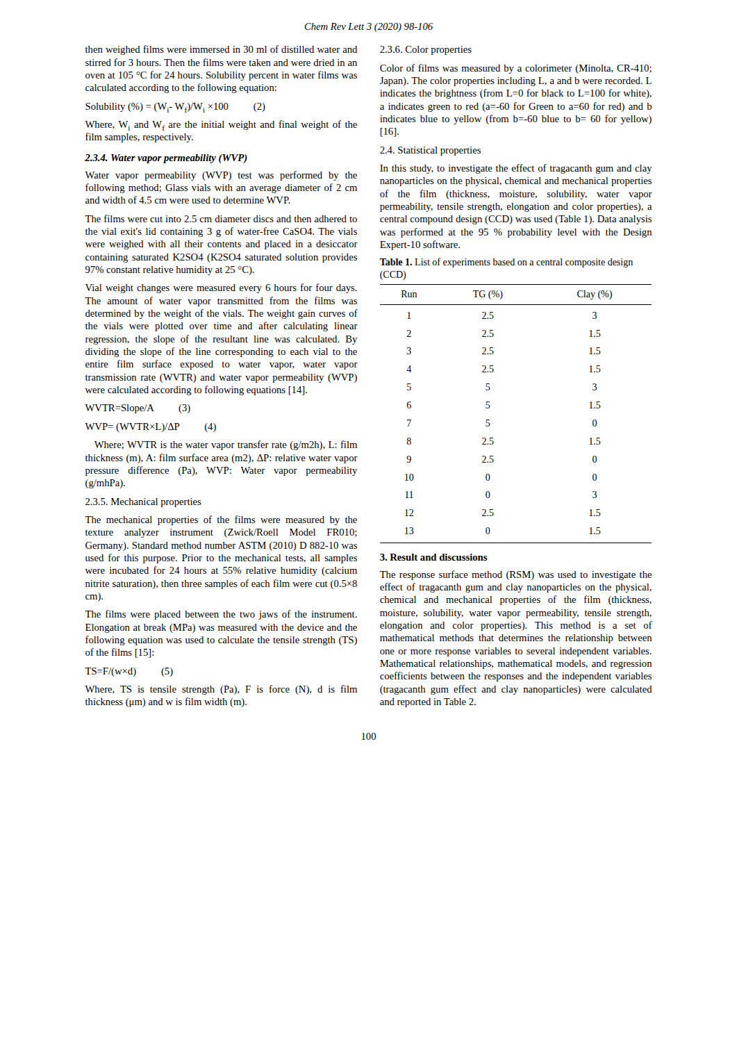Chem Rev Lett 3 (2020) 98-106
then weighed films were immersed in 30 ml of distilled water and stirred for 3 hours. Then the films were taken and were dried in an oven at 105 °C for 24 hours. Solubility percent in water films was calculated according to the following equation:
Solubility (%) = (Wi- Wf)/Wi ×100 (2)
Where, Wi and Wf are the initial weight and final weight of the film samples, respectively.
2.3.4. Water vapor permeability (WVP)
Water vapor permeability (WVP) test was performed by the following method; Glass vials with an average diameter of 2 cm and width of 4.5 cm were used to determine WVP.
The films were cut into 2.5 cm diameter discs and then adhered to the vial exit's lid containing 3 g of water-free CaSO4. The vials were weighed with all their contents and placed in a desiccator containing saturated K2SO4 (K2SO4 saturated solution provides 97% constant relative humidity at 25 °C).
Vial weight changes were measured every 6 hours for four days. The amount of water vapor transmitted from the films was determined by the weight of the vials. The weight gain curves of the vials were plotted over time and after calculating linear regression, the slope of the resultant line was calculated. By dividing the slope of the line corresponding to each vial to the entire film surface exposed to water vapor, water vapor transmission rate (WVTR) and water vapor permeability (WVP) were calculated according to following equations [14].
WVTR=Slope/A (3)
WVP= (WVTR×L)/ΔP (4)
Where; WVTR is the water vapor transfer rate (g/m2h), L: film thickness (m), A: film surface area (m2), ΔP: relative water vapor pressure difference (Pa), WVP: Water vapor permeability (g/mhPa).
2.3.5. Mechanical properties
The mechanical properties of the films were measured by the texture analyzer instrument (Zwick/Roell Model FR010; Germany). Standard method number ASTM (2010) D 882-10 was used for this purpose. Prior to the mechanical tests, all samples were incubated for 24 hours at 55% relative humidity (calcium nitrite saturation), then three samples of each film were cut (0.5×8 cm).
The films were placed between the two jaws of the instrument. Elongation at break (MPa) was measured with the device and the following equation was used to calculate the tensile strength (TS) of the films [15]:
TS=F/(w×d) (5)
Where, TS is tensile strength (Pa), F is force (N), d is film thickness (μm) and w is film width (m).
2.3.6. Color properties
Color of films was measured by a colorimeter (Minolta, CR-410; Japan). The color properties including L, a and b were recorded. L indicates the brightness (from L=0 for black to L=100 for white), a indicates green to red (a=-60 for Green to a=60 for red) and b indicates blue to yellow (from b=-60 blue to b= 60 for yellow) [16].
2.4. Statistical properties
In this study, to investigate the effect of tragacanth gum and clay nanoparticles on the physical, chemical and mechanical properties of the film (thickness, moisture, solubility, water vapor permeability, tensile strength, elongation and color properties), a central compound design (CCD) was used (Table 1). Data analysis was performed at the 95 % probability level with the Design Expert-10 software.
Table 1. List of experiments based on a central composite design (CCD)
| Run | TG (%) | Clay (%) |
| --- | --- | --- |
| 1 | 2.5 | 3 |
| 2 | 2.5 | 1.5 |
| 3 | 2.5 | 1.5 |
| 4 | 2.5 | 1.5 |
| 5 | 5 | 3 |
| 6 | 5 | 1.5 |
| 7 | 5 | 0 |
| 8 | 2.5 | 1.5 |
| 9 | 2.5 | 0 |
| 10 | 0 | 0 |
| 11 | 0 | 3 |
| 12 | 2.5 | 1.5 |
| 13 | 0 | 1.5 |
3. Result and discussions
The response surface method (RSM) was used to investigate the effect of tragacanth gum and clay nanoparticles on the physical, chemical and mechanical properties of the film (thickness, moisture, solubility, water vapor permeability, tensile strength, elongation and color properties). This method is a set of mathematical methods that determines the relationship between one or more response variables to several independent variables. Mathematical relationships, mathematical models, and regression coefficients between the responses and the independent variables (tragacanth gum effect and clay nanoparticles) were calculated and reported in Table 2.
100